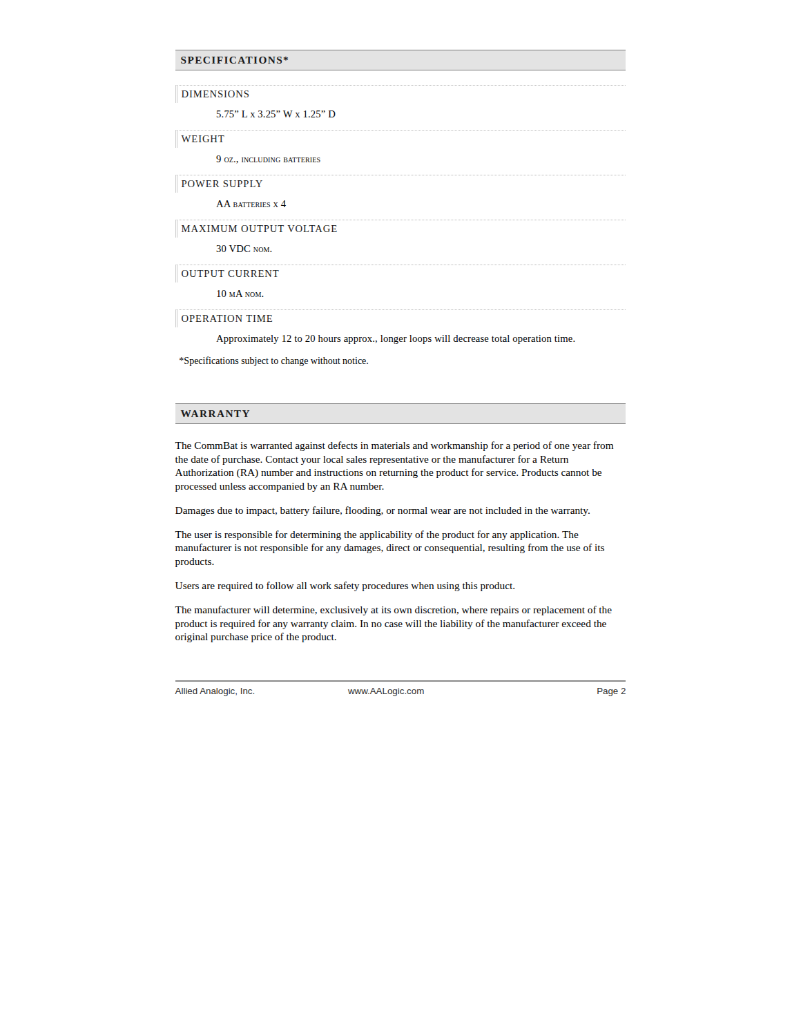SPECIFICATIONS*
DIMENSIONS
5.75” L x 3.25” W x 1.25” D
WEIGHT
9 oz., including batteries
POWER SUPPLY
AA batteries x 4
MAXIMUM OUTPUT VOLTAGE
30 VDC nom.
OUTPUT CURRENT
10 mA nom.
OPERATION TIME
Approximately 12 to 20 hours approx., longer loops will decrease total operation time.
*Specifications subject to change without notice.
WARRANTY
The CommBat is warranted against defects in materials and workmanship for a period of one year from the date of purchase. Contact your local sales representative or the manufacturer for a Return Authorization (RA) number and instructions on returning the product for service. Products cannot be processed unless accompanied by an RA number.
Damages due to impact, battery failure, flooding, or normal wear are not included in the warranty.
The user is responsible for determining the applicability of the product for any application. The manufacturer is not responsible for any damages, direct or consequential, resulting from the use of its products.
Users are required to follow all work safety procedures when using this product.
The manufacturer will determine, exclusively at its own discretion, where repairs or replacement of the product is required for any warranty claim. In no case will the liability of the manufacturer exceed the original purchase price of the product.
Allied Analogic, Inc. www.AALogic.com Page 2